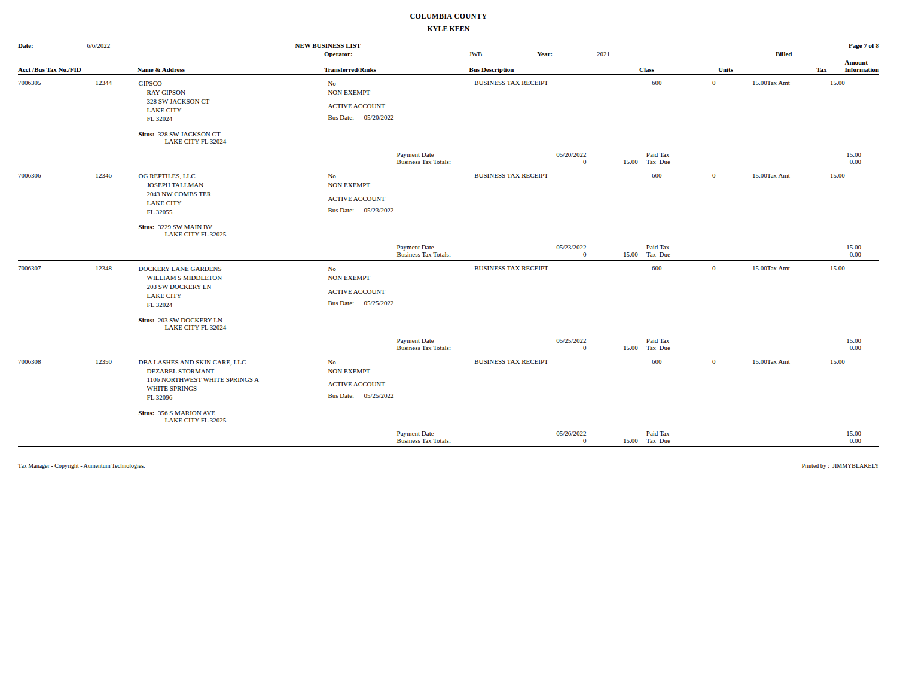COLUMBIA COUNTY
KYLE KEEN
| Date: | 6/6/2022 | NEW BUSINESS LIST | | Page 7 of 8 |
| | | | Operator: | JWB | Year: | 2021 | | | Billed | |
| Acct /Bus Tax No./FID | Name & Address | Transferred/Rmks | Bus Description | Class | Units | | Tax | Amount Information |
| 7006305 | 12344 | GIPSCO RAY GIPSON 328 SW JACKSON CT LAKE CITY FL 32024 | No NON EXEMPT ACTIVE ACCOUNT Bus Date: 05/20/2022 | BUSINESS TAX RECEIPT | 600 | 0 | 15.00 | Tax Amt 15.00 |
| | Situs: 328 SW JACKSON CT LAKE CITY FL 32024 |
| | Payment Date | 05/20/2022 | | Paid Tax | 15.00 |
| | Business Tax Totals: | 0 | 15.00 | Tax Due | 0.00 |
| 7006306 | 12346 | OG REPTILES, LLC JOSEPH TALLMAN 2043 NW COMBS TER LAKE CITY FL 32055 | No NON EXEMPT ACTIVE ACCOUNT Bus Date: 05/23/2022 | BUSINESS TAX RECEIPT | 600 | 0 | 15.00 | Tax Amt 15.00 |
| | Situs: 3229 SW MAIN BV LAKE CITY FL 32025 |
| | Payment Date | 05/23/2022 | | Paid Tax | 15.00 |
| | Business Tax Totals: | 0 | 15.00 | Tax Due | 0.00 |
| 7006307 | 12348 | DOCKERY LANE GARDENS WILLIAM S MIDDLETON 203 SW DOCKERY LN LAKE CITY FL 32024 | No NON EXEMPT ACTIVE ACCOUNT Bus Date: 05/25/2022 | BUSINESS TAX RECEIPT | 600 | 0 | 15.00 | Tax Amt 15.00 |
| | Situs: 203 SW DOCKERY LN LAKE CITY FL 32024 |
| | Payment Date | 05/25/2022 | | Paid Tax | 15.00 |
| | Business Tax Totals: | 0 | 15.00 | Tax Due | 0.00 |
| 7006308 | 12350 | DBA LASHES AND SKIN CARE, LLC DEZAREL STORMANT 1106 NORTHWEST WHITE SPRINGS A WHITE SPRINGS FL 32096 | No NON EXEMPT ACTIVE ACCOUNT Bus Date: 05/25/2022 | BUSINESS TAX RECEIPT | 600 | 0 | 15.00 | Tax Amt 15.00 |
| | Situs: 356 S MARION AVE LAKE CITY FL 32025 |
| | Payment Date | 05/26/2022 | | Paid Tax | 15.00 |
| | Business Tax Totals: | 0 | 15.00 | Tax Due | 0.00 |
| Tax Manager - Copyright - Aumentum Technologies. | Printed by : JIMMYBLAKELY |